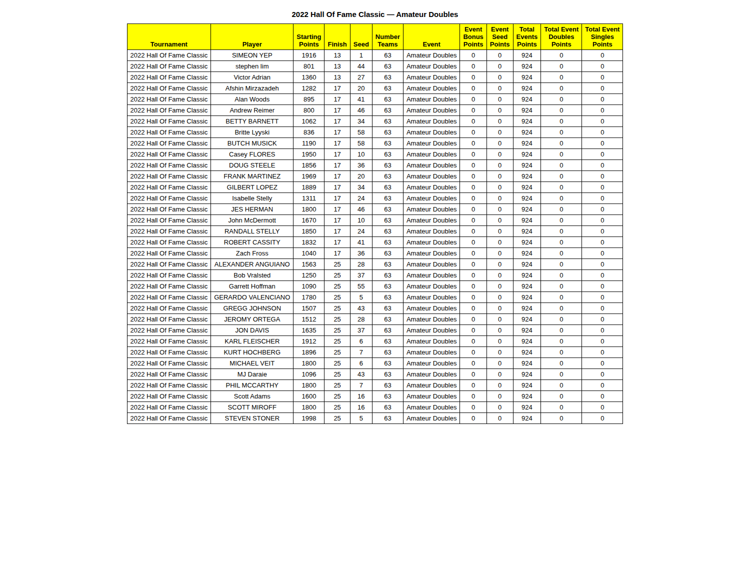2022 Hall Of Fame Classic — Amateur Doubles
| Tournament | Player | Starting Points | Finish | Seed | Number Teams | Event | Event Bonus Points | Event Seed Points | Total Events Points | Total Event Doubles Points | Total Event Singles Points |
| --- | --- | --- | --- | --- | --- | --- | --- | --- | --- | --- | --- |
| 2022 Hall Of Fame Classic | SIMEON YEP | 1916 | 13 | 1 | 63 | Amateur Doubles | 0 | 0 | 924 | 0 | 0 |
| 2022 Hall Of Fame Classic | stephen lim | 801 | 13 | 44 | 63 | Amateur Doubles | 0 | 0 | 924 | 0 | 0 |
| 2022 Hall Of Fame Classic | Victor Adrian | 1360 | 13 | 27 | 63 | Amateur Doubles | 0 | 0 | 924 | 0 | 0 |
| 2022 Hall Of Fame Classic | Afshin Mirzazadeh | 1282 | 17 | 20 | 63 | Amateur Doubles | 0 | 0 | 924 | 0 | 0 |
| 2022 Hall Of Fame Classic | Alan Woods | 895 | 17 | 41 | 63 | Amateur Doubles | 0 | 0 | 924 | 0 | 0 |
| 2022 Hall Of Fame Classic | Andrew Reimer | 800 | 17 | 46 | 63 | Amateur Doubles | 0 | 0 | 924 | 0 | 0 |
| 2022 Hall Of Fame Classic | BETTY BARNETT | 1062 | 17 | 34 | 63 | Amateur Doubles | 0 | 0 | 924 | 0 | 0 |
| 2022 Hall Of Fame Classic | Britte Lyyski | 836 | 17 | 58 | 63 | Amateur Doubles | 0 | 0 | 924 | 0 | 0 |
| 2022 Hall Of Fame Classic | BUTCH MUSICK | 1190 | 17 | 58 | 63 | Amateur Doubles | 0 | 0 | 924 | 0 | 0 |
| 2022 Hall Of Fame Classic | Casey FLORES | 1950 | 17 | 10 | 63 | Amateur Doubles | 0 | 0 | 924 | 0 | 0 |
| 2022 Hall Of Fame Classic | DOUG STEELE | 1856 | 17 | 36 | 63 | Amateur Doubles | 0 | 0 | 924 | 0 | 0 |
| 2022 Hall Of Fame Classic | FRANK MARTINEZ | 1969 | 17 | 20 | 63 | Amateur Doubles | 0 | 0 | 924 | 0 | 0 |
| 2022 Hall Of Fame Classic | GILBERT LOPEZ | 1889 | 17 | 34 | 63 | Amateur Doubles | 0 | 0 | 924 | 0 | 0 |
| 2022 Hall Of Fame Classic | Isabelle Stelly | 1311 | 17 | 24 | 63 | Amateur Doubles | 0 | 0 | 924 | 0 | 0 |
| 2022 Hall Of Fame Classic | JES HERMAN | 1800 | 17 | 46 | 63 | Amateur Doubles | 0 | 0 | 924 | 0 | 0 |
| 2022 Hall Of Fame Classic | John McDermott | 1670 | 17 | 10 | 63 | Amateur Doubles | 0 | 0 | 924 | 0 | 0 |
| 2022 Hall Of Fame Classic | RANDALL STELLY | 1850 | 17 | 24 | 63 | Amateur Doubles | 0 | 0 | 924 | 0 | 0 |
| 2022 Hall Of Fame Classic | ROBERT CASSITY | 1832 | 17 | 41 | 63 | Amateur Doubles | 0 | 0 | 924 | 0 | 0 |
| 2022 Hall Of Fame Classic | Zach Fross | 1040 | 17 | 36 | 63 | Amateur Doubles | 0 | 0 | 924 | 0 | 0 |
| 2022 Hall Of Fame Classic | ALEXANDER ANGUIANO | 1563 | 25 | 28 | 63 | Amateur Doubles | 0 | 0 | 924 | 0 | 0 |
| 2022 Hall Of Fame Classic | Bob Vralsted | 1250 | 25 | 37 | 63 | Amateur Doubles | 0 | 0 | 924 | 0 | 0 |
| 2022 Hall Of Fame Classic | Garrett Hoffman | 1090 | 25 | 55 | 63 | Amateur Doubles | 0 | 0 | 924 | 0 | 0 |
| 2022 Hall Of Fame Classic | GERARDO VALENCIANO | 1780 | 25 | 5 | 63 | Amateur Doubles | 0 | 0 | 924 | 0 | 0 |
| 2022 Hall Of Fame Classic | GREGG JOHNSON | 1507 | 25 | 43 | 63 | Amateur Doubles | 0 | 0 | 924 | 0 | 0 |
| 2022 Hall Of Fame Classic | JEROMY ORTEGA | 1512 | 25 | 28 | 63 | Amateur Doubles | 0 | 0 | 924 | 0 | 0 |
| 2022 Hall Of Fame Classic | JON DAVIS | 1635 | 25 | 37 | 63 | Amateur Doubles | 0 | 0 | 924 | 0 | 0 |
| 2022 Hall Of Fame Classic | KARL FLEISCHER | 1912 | 25 | 6 | 63 | Amateur Doubles | 0 | 0 | 924 | 0 | 0 |
| 2022 Hall Of Fame Classic | KURT HOCHBERG | 1896 | 25 | 7 | 63 | Amateur Doubles | 0 | 0 | 924 | 0 | 0 |
| 2022 Hall Of Fame Classic | MICHAEL VEIT | 1800 | 25 | 6 | 63 | Amateur Doubles | 0 | 0 | 924 | 0 | 0 |
| 2022 Hall Of Fame Classic | MJ Daraie | 1096 | 25 | 43 | 63 | Amateur Doubles | 0 | 0 | 924 | 0 | 0 |
| 2022 Hall Of Fame Classic | PHIL MCCARTHY | 1800 | 25 | 7 | 63 | Amateur Doubles | 0 | 0 | 924 | 0 | 0 |
| 2022 Hall Of Fame Classic | Scott Adams | 1600 | 25 | 16 | 63 | Amateur Doubles | 0 | 0 | 924 | 0 | 0 |
| 2022 Hall Of Fame Classic | SCOTT MIROFF | 1800 | 25 | 16 | 63 | Amateur Doubles | 0 | 0 | 924 | 0 | 0 |
| 2022 Hall Of Fame Classic | STEVEN STONER | 1998 | 25 | 5 | 63 | Amateur Doubles | 0 | 0 | 924 | 0 | 0 |